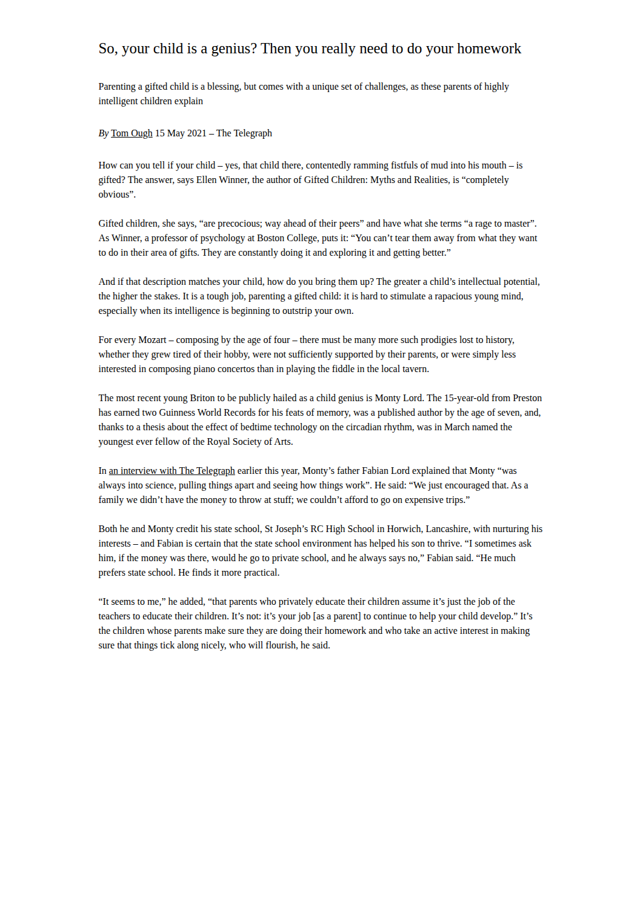So, your child is a genius? Then you really need to do your homework
Parenting a gifted child is a blessing, but comes with a unique set of challenges, as these parents of highly intelligent children explain
By Tom Ough 15 May 2021 – The Telegraph
How can you tell if your child – yes, that child there, contentedly ramming fistfuls of mud into his mouth – is gifted? The answer, says Ellen Winner, the author of Gifted Children: Myths and Realities, is “completely obvious”.
Gifted children, she says, “are precocious; way ahead of their peers” and have what she terms “a rage to master”. As Winner, a professor of psychology at Boston College, puts it: “You can’t tear them away from what they want to do in their area of gifts. They are constantly doing it and exploring it and getting better.”
And if that description matches your child, how do you bring them up? The greater a child’s intellectual potential, the higher the stakes. It is a tough job, parenting a gifted child: it is hard to stimulate a rapacious young mind, especially when its intelligence is beginning to outstrip your own.
For every Mozart – composing by the age of four – there must be many more such prodigies lost to history, whether they grew tired of their hobby, were not sufficiently supported by their parents, or were simply less interested in composing piano concertos than in playing the fiddle in the local tavern.
The most recent young Briton to be publicly hailed as a child genius is Monty Lord. The 15-year-old from Preston has earned two Guinness World Records for his feats of memory, was a published author by the age of seven, and, thanks to a thesis about the effect of bedtime technology on the circadian rhythm, was in March named the youngest ever fellow of the Royal Society of Arts.
In an interview with The Telegraph earlier this year, Monty’s father Fabian Lord explained that Monty “was always into science, pulling things apart and seeing how things work”. He said: “We just encouraged that. As a family we didn’t have the money to throw at stuff; we couldn’t afford to go on expensive trips.”
Both he and Monty credit his state school, St Joseph’s RC High School in Horwich, Lancashire, with nurturing his interests – and Fabian is certain that the state school environment has helped his son to thrive. “I sometimes ask him, if the money was there, would he go to private school, and he always says no,” Fabian said. “He much prefers state school. He finds it more practical.
“It seems to me,” he added, “that parents who privately educate their children assume it’s just the job of the teachers to educate their children. It’s not: it’s your job [as a parent] to continue to help your child develop.” It’s the children whose parents make sure they are doing their homework and who take an active interest in making sure that things tick along nicely, who will flourish, he said.